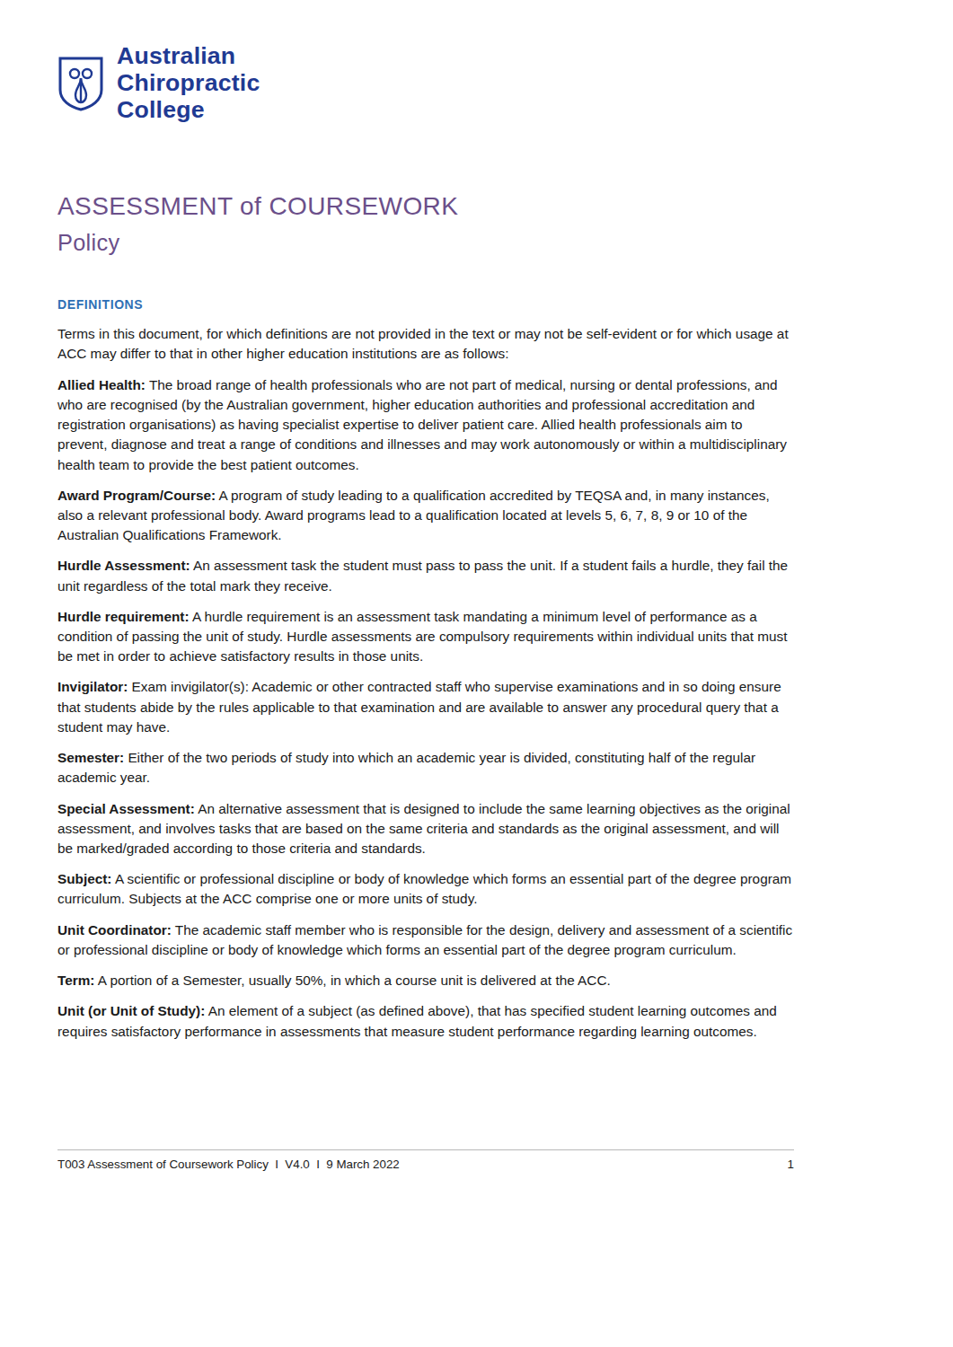Australian
Chiropractic
College
ASSESSMENT of COURSEWORK
Policy
Definitions
Terms in this document, for which definitions are not provided in the text or may not be self-evident or for which usage at ACC may differ to that in other higher education institutions are as follows:
Allied Health: The broad range of health professionals who are not part of medical, nursing or dental professions, and who are recognised (by the Australian government, higher education authorities and professional accreditation and registration organisations) as having specialist expertise to deliver patient care. Allied health professionals aim to prevent, diagnose and treat a range of conditions and illnesses and may work autonomously or within a multidisciplinary health team to provide the best patient outcomes.
Award Program/Course: A program of study leading to a qualification accredited by TEQSA and, in many instances, also a relevant professional body. Award programs lead to a qualification located at levels 5, 6, 7, 8, 9 or 10 of the Australian Qualifications Framework.
Hurdle Assessment: An assessment task the student must pass to pass the unit. If a student fails a hurdle, they fail the unit regardless of the total mark they receive.
Hurdle requirement: A hurdle requirement is an assessment task mandating a minimum level of performance as a condition of passing the unit of study. Hurdle assessments are compulsory requirements within individual units that must be met in order to achieve satisfactory results in those units.
Invigilator: Exam invigilator(s): Academic or other contracted staff who supervise examinations and in so doing ensure that students abide by the rules applicable to that examination and are available to answer any procedural query that a student may have.
Semester: Either of the two periods of study into which an academic year is divided, constituting half of the regular academic year.
Special Assessment: An alternative assessment that is designed to include the same learning objectives as the original assessment, and involves tasks that are based on the same criteria and standards as the original assessment, and will be marked/graded according to those criteria and standards.
Subject: A scientific or professional discipline or body of knowledge which forms an essential part of the degree program curriculum. Subjects at the ACC comprise one or more units of study.
Unit Coordinator: The academic staff member who is responsible for the design, delivery and assessment of a scientific or professional discipline or body of knowledge which forms an essential part of the degree program curriculum.
Term: A portion of a Semester, usually 50%, in which a course unit is delivered at the ACC.
Unit (or Unit of Study): An element of a subject (as defined above), that has specified student learning outcomes and requires satisfactory performance in assessments that measure student performance regarding learning outcomes.
T003 Assessment of Coursework Policy I V4.0 I 9 March 2022 1